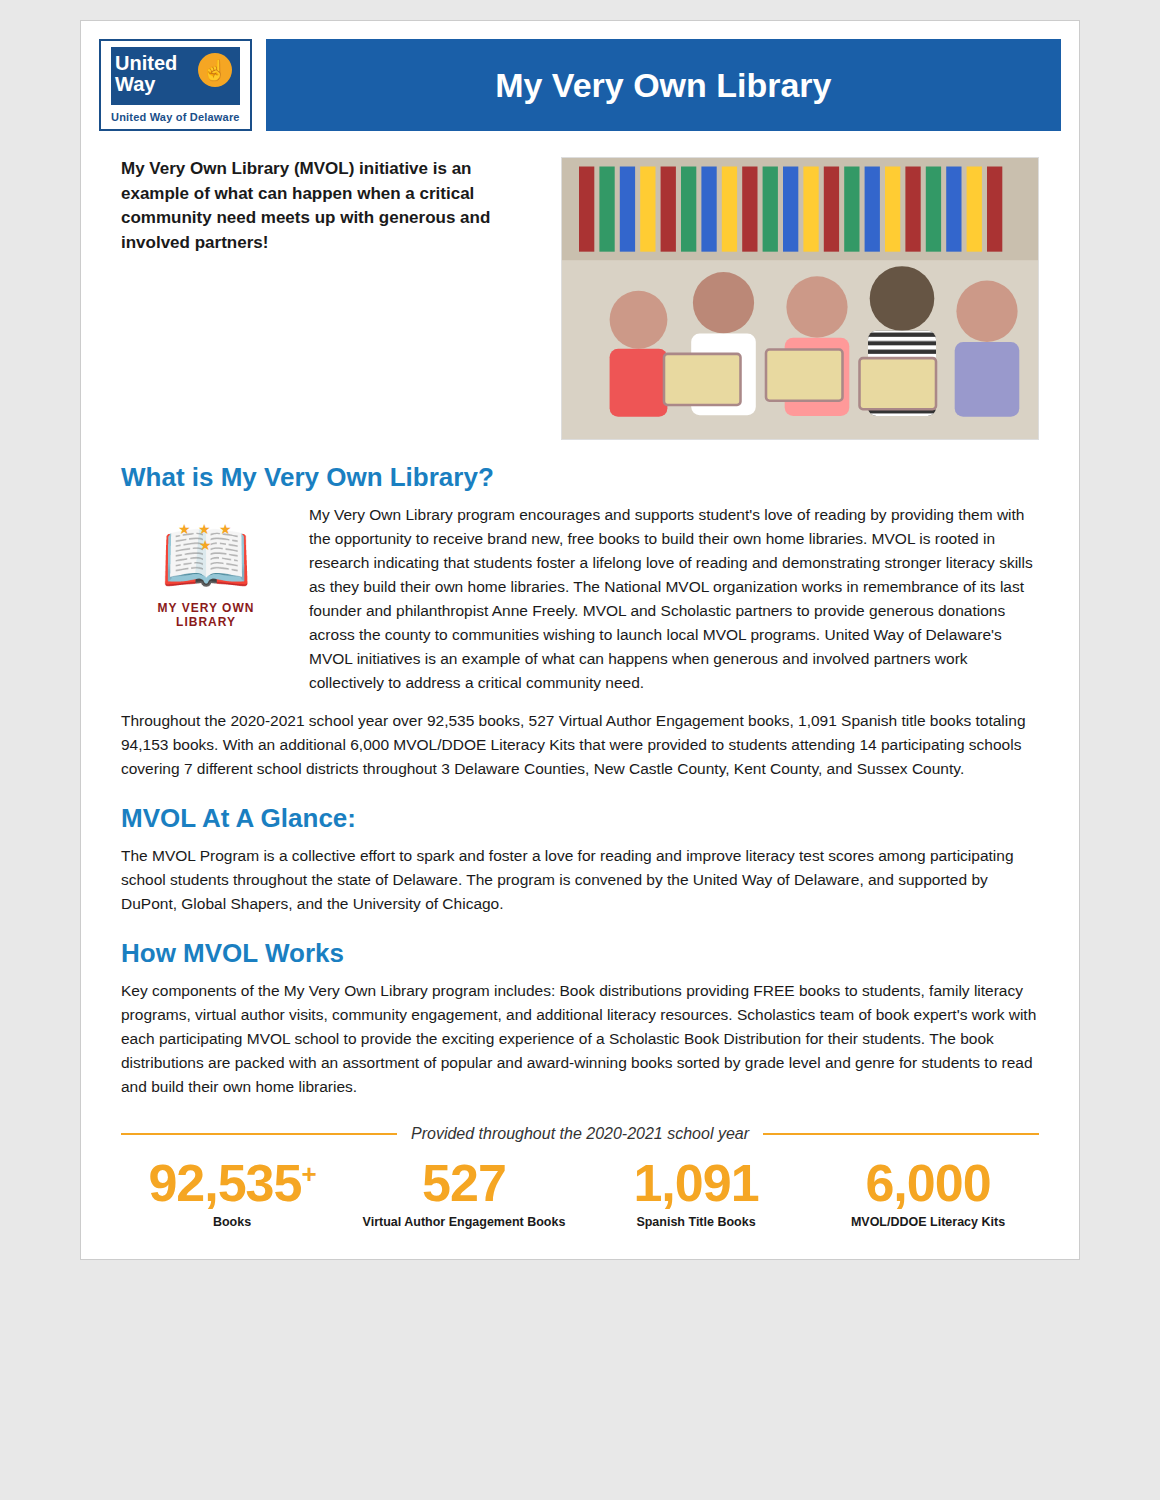United
Way ☝
United Way of Delaware
My Very Own Library
My Very Own Library (MVOL) initiative is an example of what can happen when a critical community need meets up with generous and involved partners!
What is My Very Own Library?
★ ★ ★ ★
📖
MY VERY OWN LIBRARY
My Very Own Library program encourages and supports student's love of reading by providing them with the opportunity to receive brand new, free books to build their own home libraries. MVOL is rooted in research indicating that students foster a lifelong love of reading and demonstrating stronger literacy skills as they build their own home libraries. The National MVOL organization works in remembrance of its last founder and philanthropist Anne Freely. MVOL and Scholastic partners to provide generous donations across the county to communities wishing to launch local MVOL programs. United Way of Delaware's MVOL initiatives is an example of what can happens when generous and involved partners work collectively to address a critical community need.
Throughout the 2020-2021 school year over 92,535 books, 527 Virtual Author Engagement books, 1,091 Spanish title books totaling 94,153 books. With an additional 6,000 MVOL/DDOE Literacy Kits that were provided to students attending 14 participating schools covering 7 different school districts throughout 3 Delaware Counties, New Castle County, Kent County, and Sussex County.
MVOL At A Glance:
The MVOL Program is a collective effort to spark and foster a love for reading and improve literacy test scores among participating school students throughout the state of Delaware. The program is convened by the United Way of Delaware, and supported by DuPont, Global Shapers, and the University of Chicago.
How MVOL Works
Key components of the My Very Own Library program includes: Book distributions providing FREE books to students, family literacy programs, virtual author visits, community engagement, and additional literacy resources. Scholastics team of book expert's work with each participating MVOL school to provide the exciting experience of a Scholastic Book Distribution for their students. The book distributions are packed with an assortment of popular and award-winning books sorted by grade level and genre for students to read and build their own home libraries.
Provided throughout the 2020-2021 school year
92,535+
Books
527
Virtual Author Engagement Books
1,091
Spanish Title Books
6,000
MVOL/DDOE Literacy Kits